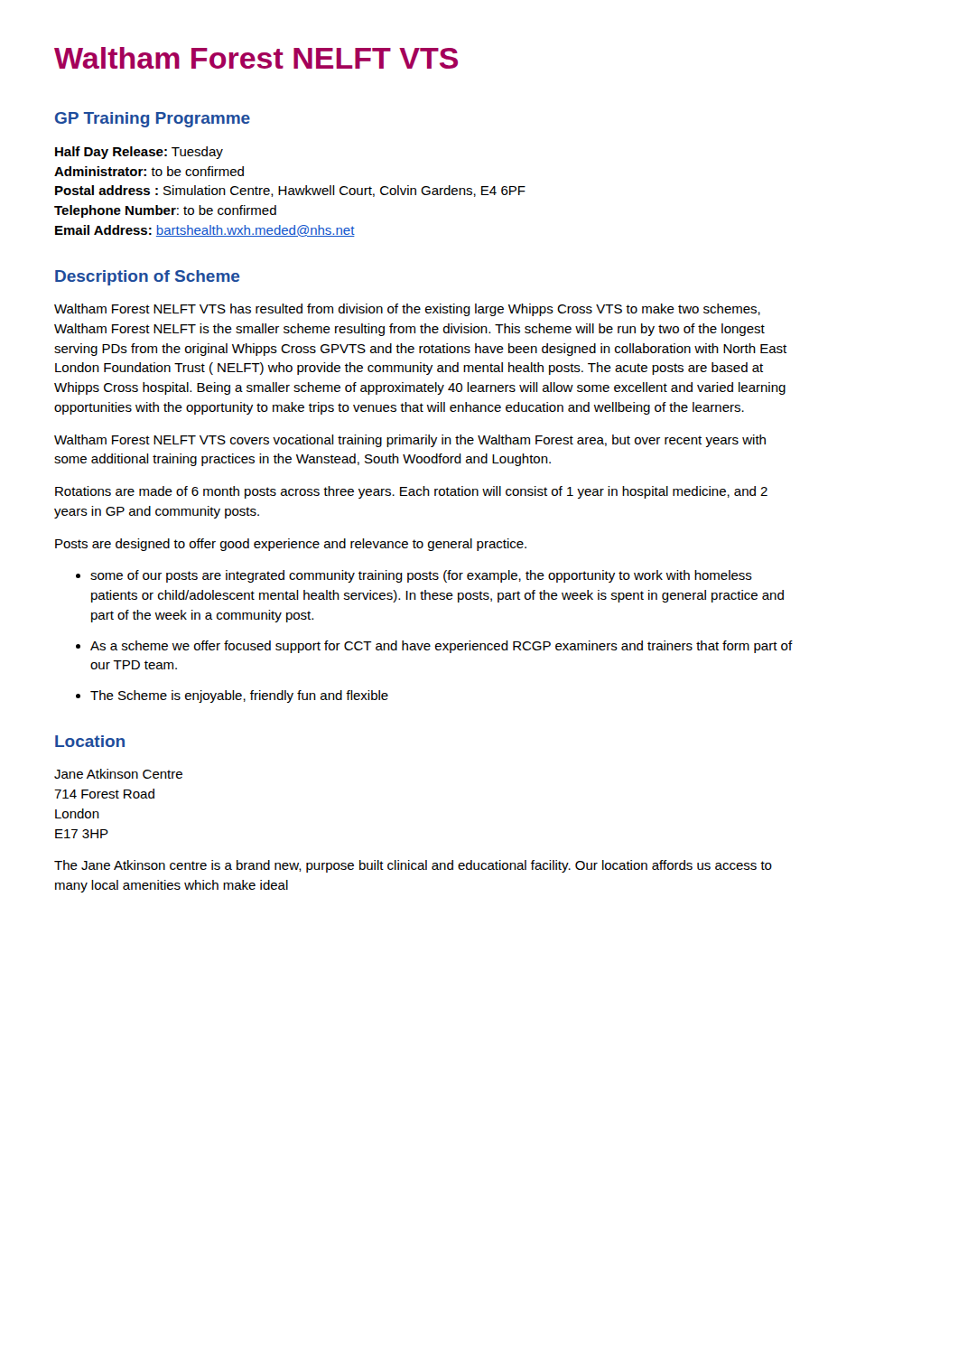Waltham Forest NELFT VTS
GP Training Programme
Half Day Release: Tuesday
Administrator: to be confirmed
Postal address : Simulation Centre, Hawkwell Court, Colvin Gardens, E4 6PF
Telephone Number: to be confirmed
Email Address: bartshealth.wxh.meded@nhs.net
Description of Scheme
Waltham Forest NELFT VTS has resulted from division of the existing large Whipps Cross VTS to make two schemes, Waltham Forest NELFT is the smaller scheme resulting from the division. This scheme will be run by two of the longest serving PDs from the original Whipps Cross GPVTS and the rotations have been designed in collaboration with North East London Foundation Trust ( NELFT) who provide the community and mental health posts. The acute posts are based at Whipps Cross hospital. Being a smaller scheme of approximately 40 learners will allow some excellent and varied learning opportunities with the opportunity to make trips to venues that will enhance education and wellbeing of the learners.
Waltham Forest NELFT VTS covers vocational training primarily in the Waltham Forest area, but over recent years with some additional training practices in the Wanstead, South Woodford and Loughton.
Rotations are made of 6 month posts across three years. Each rotation will consist of 1 year in hospital medicine, and 2 years in GP and community posts.
Posts are designed to offer good experience and relevance to general practice.
some of our posts are integrated community training posts (for example, the opportunity to work with homeless patients or child/adolescent mental health services). In these posts, part of the week is spent in general practice and part of the week in a community post.
As a scheme we offer focused support for CCT and have experienced RCGP examiners and trainers that form part of our TPD team.
The Scheme is enjoyable, friendly fun and flexible
Location
Jane Atkinson Centre
714 Forest Road
London
E17 3HP
The Jane Atkinson centre is a brand new, purpose built clinical and educational facility. Our location affords us access to many local amenities which make ideal